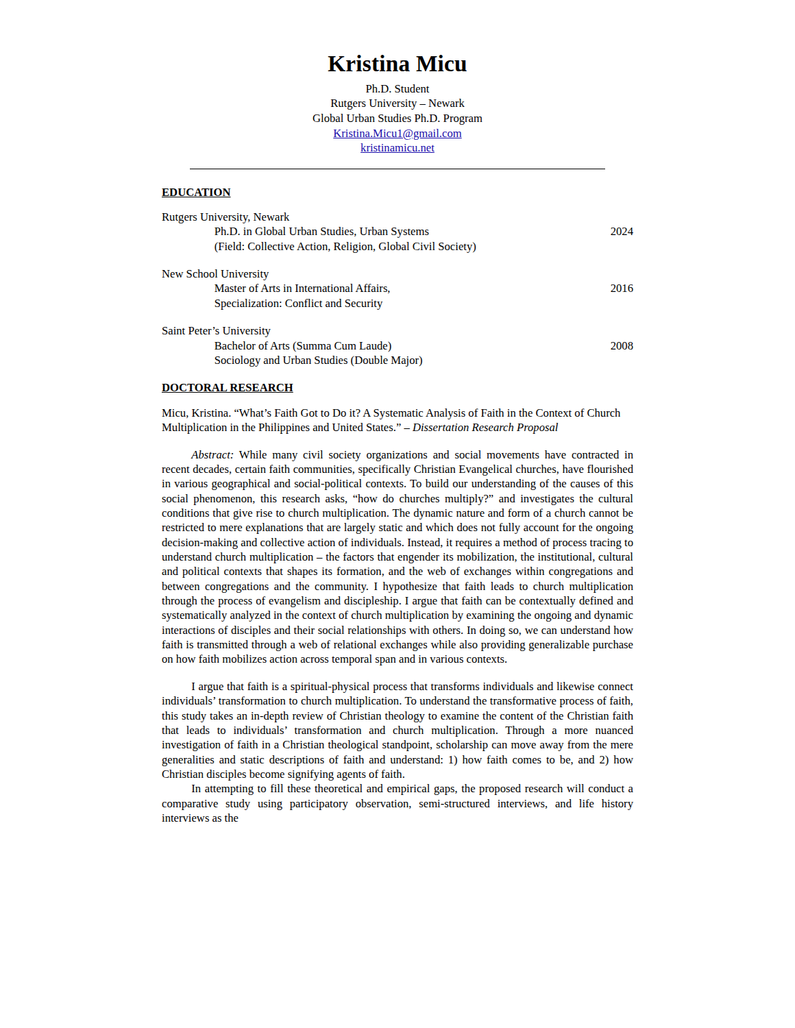Kristina Micu
Ph.D. Student
Rutgers University – Newark
Global Urban Studies Ph.D. Program
Kristina.Micu1@gmail.com
kristinamicu.net
Education
Rutgers University, Newark
Ph.D. in Global Urban Studies, Urban Systems 2024
(Field: Collective Action, Religion, Global Civil Society)
New School University
Master of Arts in International Affairs, 2016
Specialization: Conflict and Security
Saint Peter’s University
Bachelor of Arts (Summa Cum Laude) 2008
Sociology and Urban Studies (Double Major)
Doctoral Research
Micu, Kristina. “What’s Faith Got to Do it? A Systematic Analysis of Faith in the Context of Church Multiplication in the Philippines and United States.” – Dissertation Research Proposal
Abstract: While many civil society organizations and social movements have contracted in recent decades, certain faith communities, specifically Christian Evangelical churches, have flourished in various geographical and social-political contexts. To build our understanding of the causes of this social phenomenon, this research asks, “how do churches multiply?” and investigates the cultural conditions that give rise to church multiplication. The dynamic nature and form of a church cannot be restricted to mere explanations that are largely static and which does not fully account for the ongoing decision-making and collective action of individuals. Instead, it requires a method of process tracing to understand church multiplication – the factors that engender its mobilization, the institutional, cultural and political contexts that shapes its formation, and the web of exchanges within congregations and between congregations and the community. I hypothesize that faith leads to church multiplication through the process of evangelism and discipleship. I argue that faith can be contextually defined and systematically analyzed in the context of church multiplication by examining the ongoing and dynamic interactions of disciples and their social relationships with others. In doing so, we can understand how faith is transmitted through a web of relational exchanges while also providing generalizable purchase on how faith mobilizes action across temporal span and in various contexts.
I argue that faith is a spiritual-physical process that transforms individuals and likewise connect individuals’ transformation to church multiplication. To understand the transformative process of faith, this study takes an in-depth review of Christian theology to examine the content of the Christian faith that leads to individuals’ transformation and church multiplication. Through a more nuanced investigation of faith in a Christian theological standpoint, scholarship can move away from the mere generalities and static descriptions of faith and understand: 1) how faith comes to be, and 2) how Christian disciples become signifying agents of faith.
In attempting to fill these theoretical and empirical gaps, the proposed research will conduct a comparative study using participatory observation, semi-structured interviews, and life history interviews as the